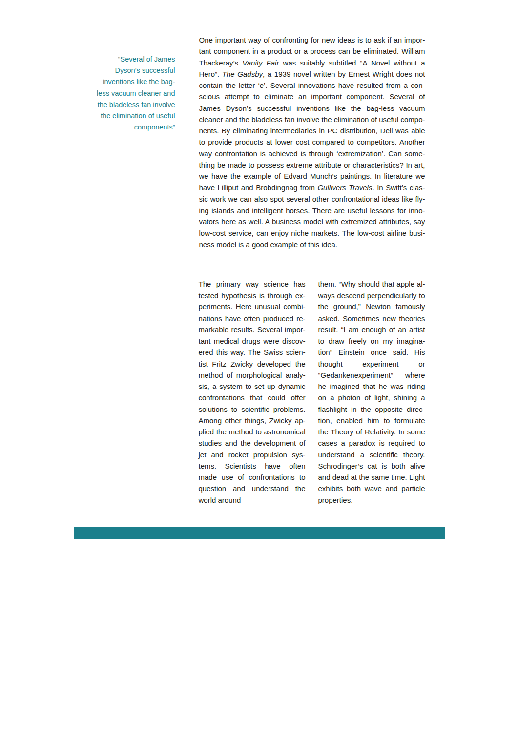“Several of James Dyson’s successful inventions like the bag-less vacuum cleaner and the bladeless fan involve the elimination of useful components”
One important way of confronting for new ideas is to ask if an important component in a product or a process can be eliminated. William Thackeray’s Vanity Fair was suitably subtitled “A Novel without a Hero”. The Gadsby, a 1939 novel written by Ernest Wright does not contain the letter ‘e’. Several innovations have resulted from a conscious attempt to eliminate an important component. Several of James Dyson’s successful inventions like the bag-less vacuum cleaner and the bladeless fan involve the elimination of useful components. By eliminating intermediaries in PC distribution, Dell was able to provide products at lower cost compared to competitors. Another way confrontation is achieved is through ‘extremization’. Can something be made to possess extreme attribute or characteristics? In art, we have the example of Edvard Munch’s paintings. In literature we have Lilliput and Brobdingnag from Gullivers Travels. In Swift’s classic work we can also spot several other confrontational ideas like flying islands and intelligent horses. There are useful lessons for innovators here as well. A business model with extremized attributes, say low-cost service, can enjoy niche markets. The low-cost airline business model is a good example of this idea.
The primary way science has tested hypothesis is through experiments. Here unusual combinations have often produced remarkable results. Several important medical drugs were discovered this way. The Swiss scientist Fritz Zwicky developed the method of morphological analysis, a system to set up dynamic confrontations that could offer solutions to scientific problems. Among other things, Zwicky applied the method to astronomical studies and the development of jet and rocket propulsion systems. Scientists have often made use of confrontations to question and understand the world around
them. “Why should that apple always descend perpendicularly to the ground,” Newton famously asked. Sometimes new theories result. “I am enough of an artist to draw freely on my imagination” Einstein once said. His thought experiment or “Gedankenexperiment” where he imagined that he was riding on a photon of light, shining a flashlight in the opposite direction, enabled him to formulate the Theory of Relativity. In some cases a paradox is required to understand a scientific theory. Schrodinger’s cat is both alive and dead at the same time. Light exhibits both wave and particle properties.
www.innomantra.com